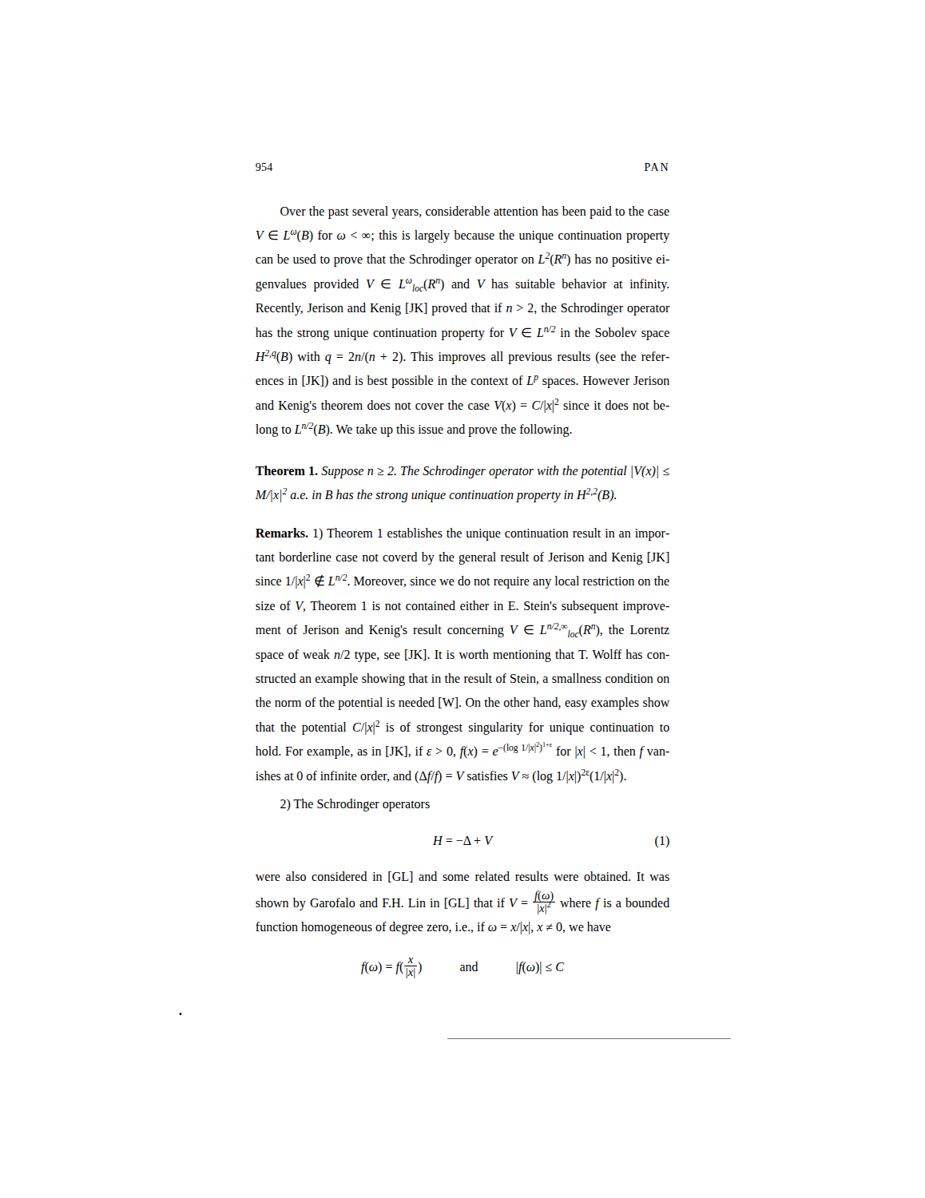954 PAN
Over the past several years, considerable attention has been paid to the case V ∈ Lω(B) for ω < ∞; this is largely because the unique continuation property can be used to prove that the Schrodinger operator on L2(Rn) has no positive eigenvalues provided V ∈ Lωloc(Rn) and V has suitable behavior at infinity. Recently, Jerison and Kenig [JK] proved that if n > 2, the Schrodinger operator has the strong unique continuation property for V ∈ Ln/2 in the Sobolev space H2,q(B) with q = 2n/(n + 2). This improves all previous results (see the references in [JK]) and is best possible in the context of Lp spaces. However Jerison and Kenig's theorem does not cover the case V(x) = C/|x|2 since it does not belong to Ln/2(B). We take up this issue and prove the following.
Theorem 1. Suppose n ≥ 2. The Schrodinger operator with the potential |V(x)| ≤ M/|x|2 a.e. in B has the strong unique continuation property in H2,2(B).
Remarks. 1) Theorem 1 establishes the unique continuation result in an important borderline case not coverd by the general result of Jerison and Kenig [JK] since 1/|x|2 ∉ Ln/2. Moreover, since we do not require any local restriction on the size of V, Theorem 1 is not contained either in E. Stein's subsequent improvement of Jerison and Kenig's result concerning V ∈ Ln/2,∞loc(Rn), the Lorentz space of weak n/2 type, see [JK]. It is worth mentioning that T. Wolff has constructed an example showing that in the result of Stein, a smallness condition on the norm of the potential is needed [W]. On the other hand, easy examples show that the potential C/|x|2 is of strongest singularity for unique continuation to hold. For example, as in [JK], if ε > 0, f(x) = e−(log 1/|x|2)1+ε for |x| < 1, then f vanishes at 0 of infinite order, and (Δf/f) = V satisfies V ≈ (log 1/|x|)2ε(1/|x|2).
2) The Schrodinger operators
H = −Δ + V (1)
were also considered in [GL] and some related results were obtained. It was shown by Garofalo and F.H. Lin in [GL] that if V = f(ω)|x|2 where f is a bounded function homogeneous of degree zero, i.e., if ω = x/|x|, x ≠ 0, we have
f(ω) = f(x|x|) and |f(ω)| ≤ C
•